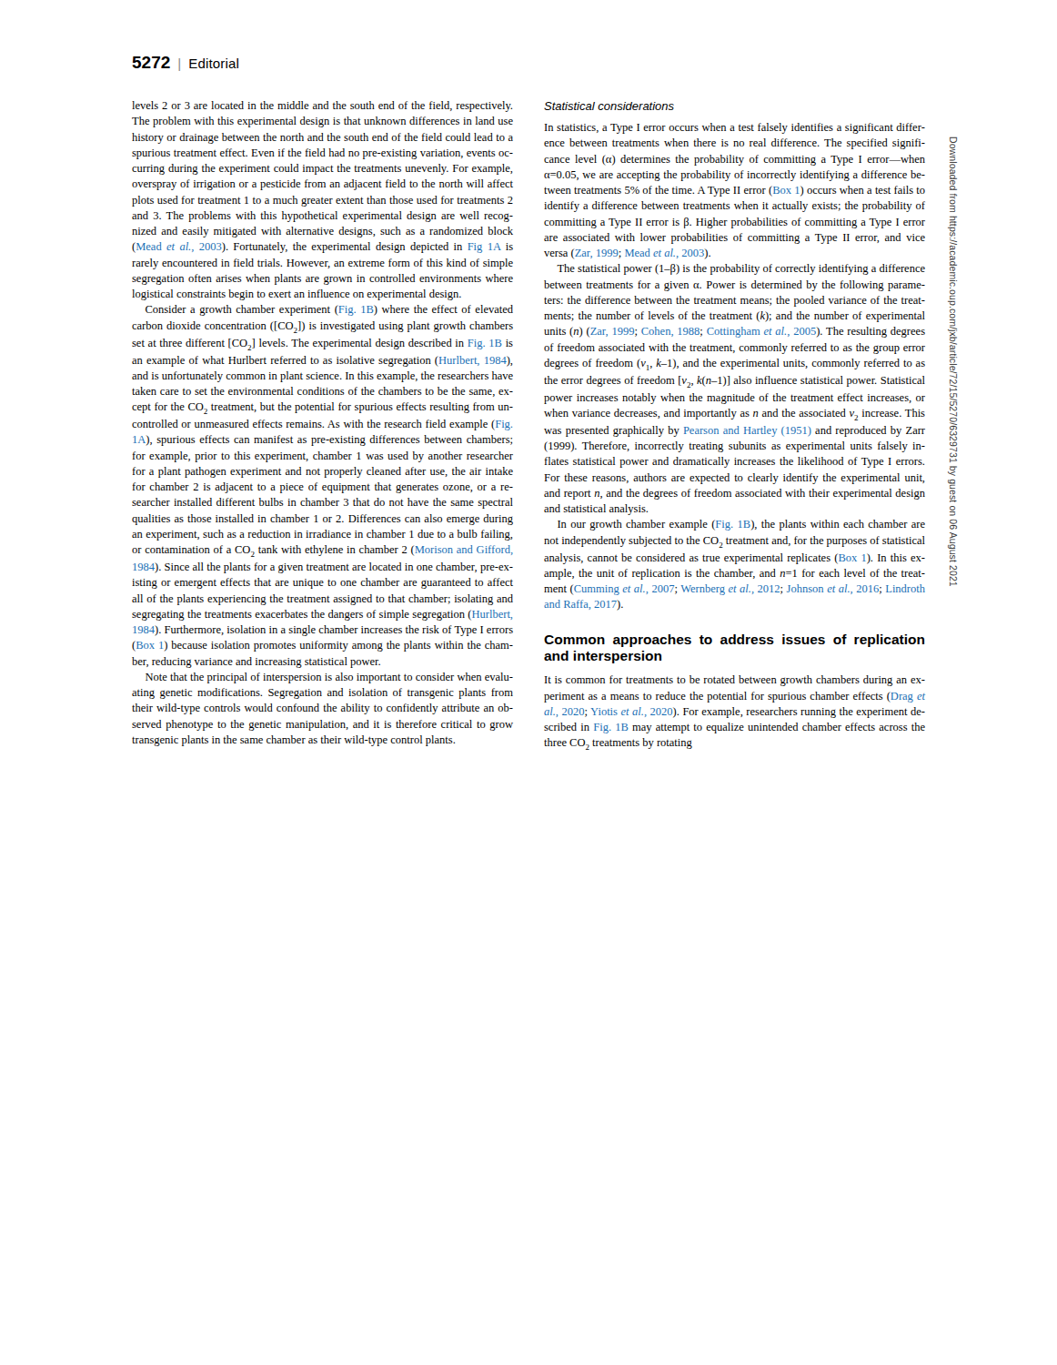5272|Editorial
Downloaded from https://academic.oup.com/jxb/article/72/15/5270/6329731 by guest on 06 August 2021
levels 2 or 3 are located in the middle and the south end of the field, respectively. The problem with this experimental design is that unknown differences in land use history or drainage between the north and the south end of the field could lead to a spurious treatment effect. Even if the field had no pre-existing variation, events occurring during the experiment could impact the treatments unevenly. For example, overspray of irrigation or a pesticide from an adjacent field to the north will affect plots used for treatment 1 to a much greater extent than those used for treatments 2 and 3. The problems with this hypothetical experimental design are well recognized and easily mitigated with alternative designs, such as a randomized block (Mead et al., 2003). Fortunately, the experimental design depicted in Fig 1A is rarely encountered in field trials. However, an extreme form of this kind of simple segregation often arises when plants are grown in controlled environments where logistical constraints begin to exert an influence on experimental design.
Consider a growth chamber experiment (Fig. 1B) where the effect of elevated carbon dioxide concentration ([CO2]) is investigated using plant growth chambers set at three different [CO2] levels. The experimental design described in Fig. 1B is an example of what Hurlbert referred to as isolative segregation (Hurlbert, 1984), and is unfortunately common in plant science. In this example, the researchers have taken care to set the environmental conditions of the chambers to be the same, except for the CO2 treatment, but the potential for spurious effects resulting from uncontrolled or unmeasured effects remains. As with the research field example (Fig. 1A), spurious effects can manifest as pre-existing differences between chambers; for example, prior to this experiment, chamber 1 was used by another researcher for a plant pathogen experiment and not properly cleaned after use, the air intake for chamber 2 is adjacent to a piece of equipment that generates ozone, or a researcher installed different bulbs in chamber 3 that do not have the same spectral qualities as those installed in chamber 1 or 2. Differences can also emerge during an experiment, such as a reduction in irradiance in chamber 1 due to a bulb failing, or contamination of a CO2 tank with ethylene in chamber 2 (Morison and Gifford, 1984). Since all the plants for a given treatment are located in one chamber, pre-existing or emergent effects that are unique to one chamber are guaranteed to affect all of the plants experiencing the treatment assigned to that chamber; isolating and segregating the treatments exacerbates the dangers of simple segregation (Hurlbert, 1984). Furthermore, isolation in a single chamber increases the risk of Type I errors (Box 1) because isolation promotes uniformity among the plants within the chamber, reducing variance and increasing statistical power.
Note that the principal of interspersion is also important to consider when evaluating genetic modifications. Segregation and isolation of transgenic plants from their wild-type controls would confound the ability to confidently attribute an observed phenotype to the genetic manipulation, and it is therefore critical to grow transgenic plants in the same chamber as their wild-type control plants.
Statistical considerations
In statistics, a Type I error occurs when a test falsely identifies a significant difference between treatments when there is no real difference. The specified significance level (α) determines the probability of committing a Type I error—when α=0.05, we are accepting the probability of incorrectly identifying a difference between treatments 5% of the time. A Type II error (Box 1) occurs when a test fails to identify a difference between treatments when it actually exists; the probability of committing a Type II error is β. Higher probabilities of committing a Type I error are associated with lower probabilities of committing a Type II error, and vice versa (Zar, 1999; Mead et al., 2003).
The statistical power (1–β) is the probability of correctly identifying a difference between treatments for a given α. Power is determined by the following parameters: the difference between the treatment means; the pooled variance of the treatments; the number of levels of the treatment (k); and the number of experimental units (n) (Zar, 1999; Cohen, 1988; Cottingham et al., 2005). The resulting degrees of freedom associated with the treatment, commonly referred to as the group error degrees of freedom (v1, k–1), and the experimental units, commonly referred to as the error degrees of freedom [v2, k(n–1)] also influence statistical power. Statistical power increases notably when the magnitude of the treatment effect increases, or when variance decreases, and importantly as n and the associated v2 increase. This was presented graphically by Pearson and Hartley (1951) and reproduced by Zarr (1999). Therefore, incorrectly treating subunits as experimental units falsely inflates statistical power and dramatically increases the likelihood of Type I errors. For these reasons, authors are expected to clearly identify the experimental unit, and report n, and the degrees of freedom associated with their experimental design and statistical analysis.
In our growth chamber example (Fig. 1B), the plants within each chamber are not independently subjected to the CO2 treatment and, for the purposes of statistical analysis, cannot be considered as true experimental replicates (Box 1). In this example, the unit of replication is the chamber, and n=1 for each level of the treatment (Cumming et al., 2007; Wernberg et al., 2012; Johnson et al., 2016; Lindroth and Raffa, 2017).
Common approaches to address issues of replication and interspersion
It is common for treatments to be rotated between growth chambers during an experiment as a means to reduce the potential for spurious chamber effects (Drag et al., 2020; Yiotis et al., 2020). For example, researchers running the experiment described in Fig. 1B may attempt to equalize unintended chamber effects across the three CO2 treatments by rotating